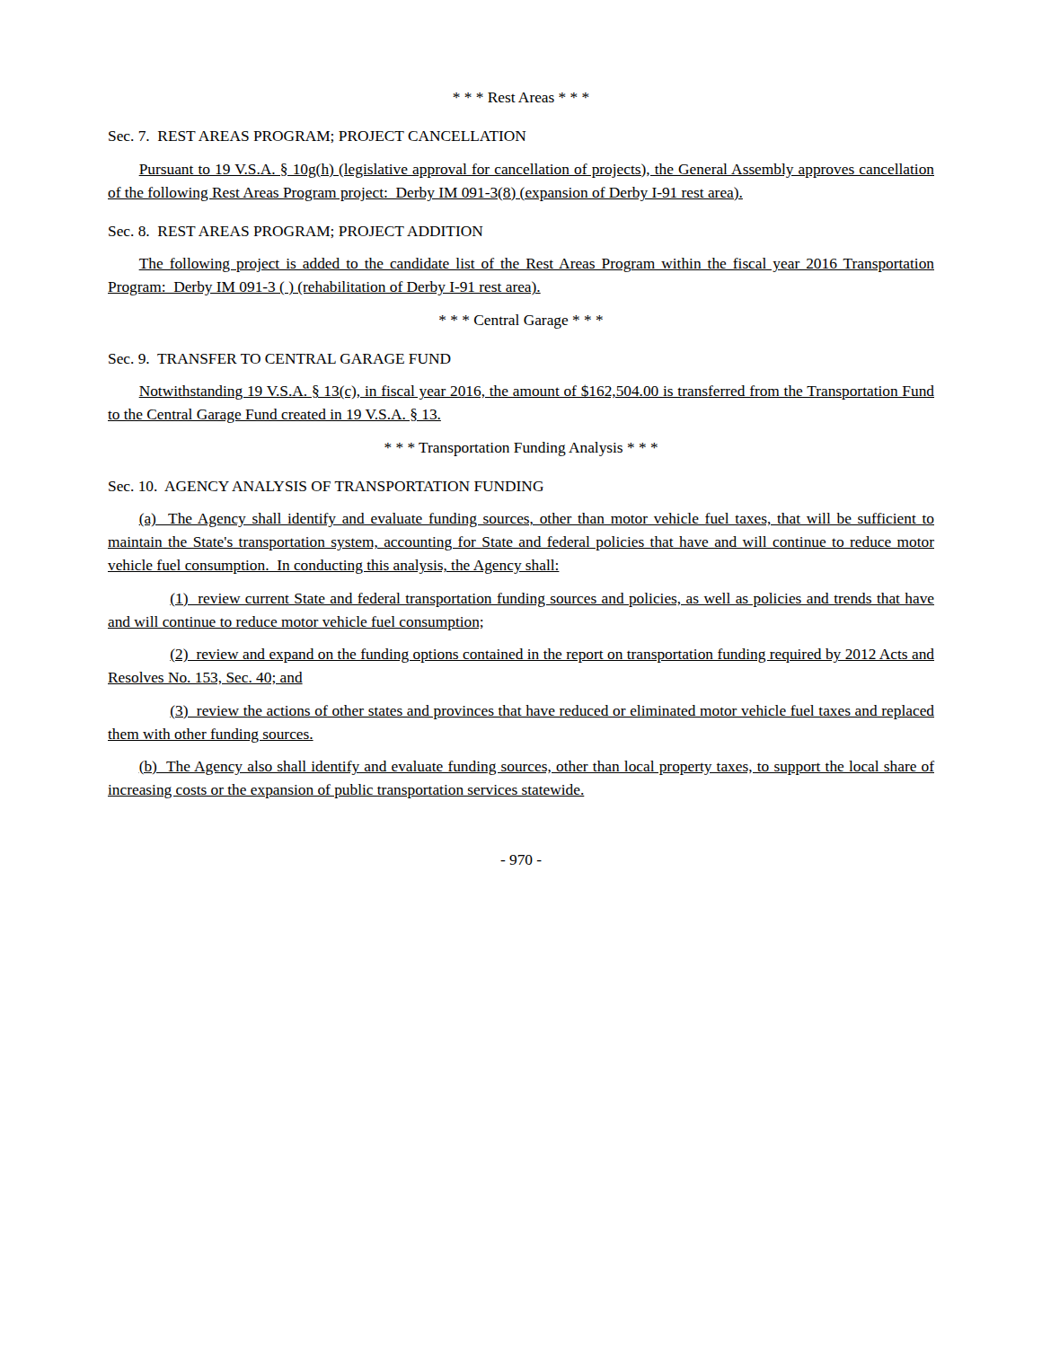* * * Rest Areas * * *
Sec. 7. REST AREAS PROGRAM; PROJECT CANCELLATION
Pursuant to 19 V.S.A. § 10g(h) (legislative approval for cancellation of projects), the General Assembly approves cancellation of the following Rest Areas Program project: Derby IM 091-3(8) (expansion of Derby I-91 rest area).
Sec. 8. REST AREAS PROGRAM; PROJECT ADDITION
The following project is added to the candidate list of the Rest Areas Program within the fiscal year 2016 Transportation Program: Derby IM 091-3 ( ) (rehabilitation of Derby I-91 rest area).
* * * Central Garage * * *
Sec. 9. TRANSFER TO CENTRAL GARAGE FUND
Notwithstanding 19 V.S.A. § 13(c), in fiscal year 2016, the amount of $162,504.00 is transferred from the Transportation Fund to the Central Garage Fund created in 19 V.S.A. § 13.
* * * Transportation Funding Analysis * * *
Sec. 10. AGENCY ANALYSIS OF TRANSPORTATION FUNDING
(a) The Agency shall identify and evaluate funding sources, other than motor vehicle fuel taxes, that will be sufficient to maintain the State's transportation system, accounting for State and federal policies that have and will continue to reduce motor vehicle fuel consumption. In conducting this analysis, the Agency shall:
(1) review current State and federal transportation funding sources and policies, as well as policies and trends that have and will continue to reduce motor vehicle fuel consumption;
(2) review and expand on the funding options contained in the report on transportation funding required by 2012 Acts and Resolves No. 153, Sec. 40; and
(3) review the actions of other states and provinces that have reduced or eliminated motor vehicle fuel taxes and replaced them with other funding sources.
(b) The Agency also shall identify and evaluate funding sources, other than local property taxes, to support the local share of increasing costs or the expansion of public transportation services statewide.
- 970 -